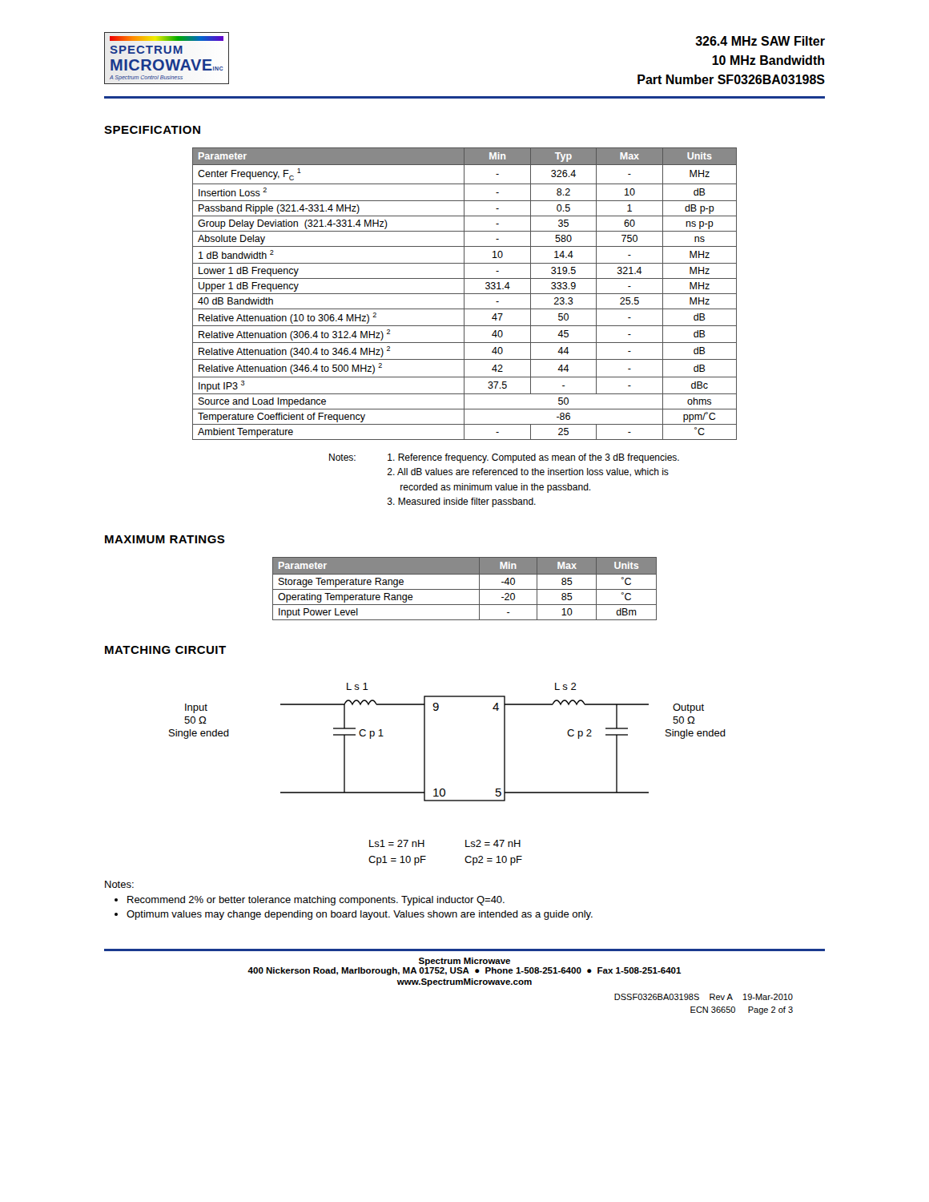SPECTRUM
MICROWAVEINC
A Spectrum Control Business
326.4 MHz SAW Filter
10 MHz Bandwidth
Part Number SF0326BA03198S
SPECIFICATION
| Parameter | Min | Typ | Max | Units |
| --- | --- | --- | --- | --- |
| Center Frequency, F C 1 | - | 326.4 | - | MHz |
| Insertion Loss 2 | - | 8.2 | 10 | dB |
| Passband Ripple (321.4-331.4 MHz) | - | 0.5 | 1 | dB p-p |
| Group Delay Deviation (321.4-331.4 MHz) | - | 35 | 60 | ns p-p |
| Absolute Delay | - | 580 | 750 | ns |
| 1 dB bandwidth 2 | 10 | 14.4 | - | MHz |
| Lower 1 dB Frequency | - | 319.5 | 321.4 | MHz |
| Upper 1 dB Frequency | 331.4 | 333.9 | - | MHz |
| 40 dB Bandwidth | - | 23.3 | 25.5 | MHz |
| Relative Attenuation (10 to 306.4 MHz) 2 | 47 | 50 | - | dB |
| Relative Attenuation (306.4 to 312.4 MHz) 2 | 40 | 45 | - | dB |
| Relative Attenuation (340.4 to 346.4 MHz) 2 | 40 | 44 | - | dB |
| Relative Attenuation (346.4 to 500 MHz) 2 | 42 | 44 | - | dB |
| Input IP3 3 | 37.5 | - | - | dBc |
| Source and Load Impedance | 50 | ohms |
| Temperature Coefficient of Frequency | -86 | ppm/˚C |
| Ambient Temperature | - | 25 | - | ˚C |
Notes:
1. Reference frequency. Computed as mean of the 3 dB frequencies.
2. All dB values are referenced to the insertion loss value, which is
recorded as minimum value in the passband.
3. Measured inside filter passband.
MAXIMUM RATINGS
| Parameter | Min | Max | Units |
| --- | --- | --- | --- |
| Storage Temperature Range | -40 | 85 | ˚C |
| Operating Temperature Range | -20 | 85 | ˚C |
| Input Power Level | - | 10 | dBm |
MATCHING CIRCUIT
L s 1 L s 2 C p 1 C p 2 9 4 10 5 Input 50 Ω Single ended Output 50 Ω Single ended
Ls1 = 27 nH Ls2 = 47 nH
Cp1 = 10 pF Cp2 = 10 pF
Notes:
Recommend 2% or better tolerance matching components. Typical inductor Q=40.
Optimum values may change depending on board layout. Values shown are intended as a guide only.
Spectrum Microwave
400 Nickerson Road, Marlborough, MA 01752, USA ● Phone 1-508-251-6400 ● Fax 1-508-251-6401
www.SpectrumMicrowave.com
DSSF0326BA03198S Rev A 19-Mar-2010
ECN 36650 Page 2 of 3